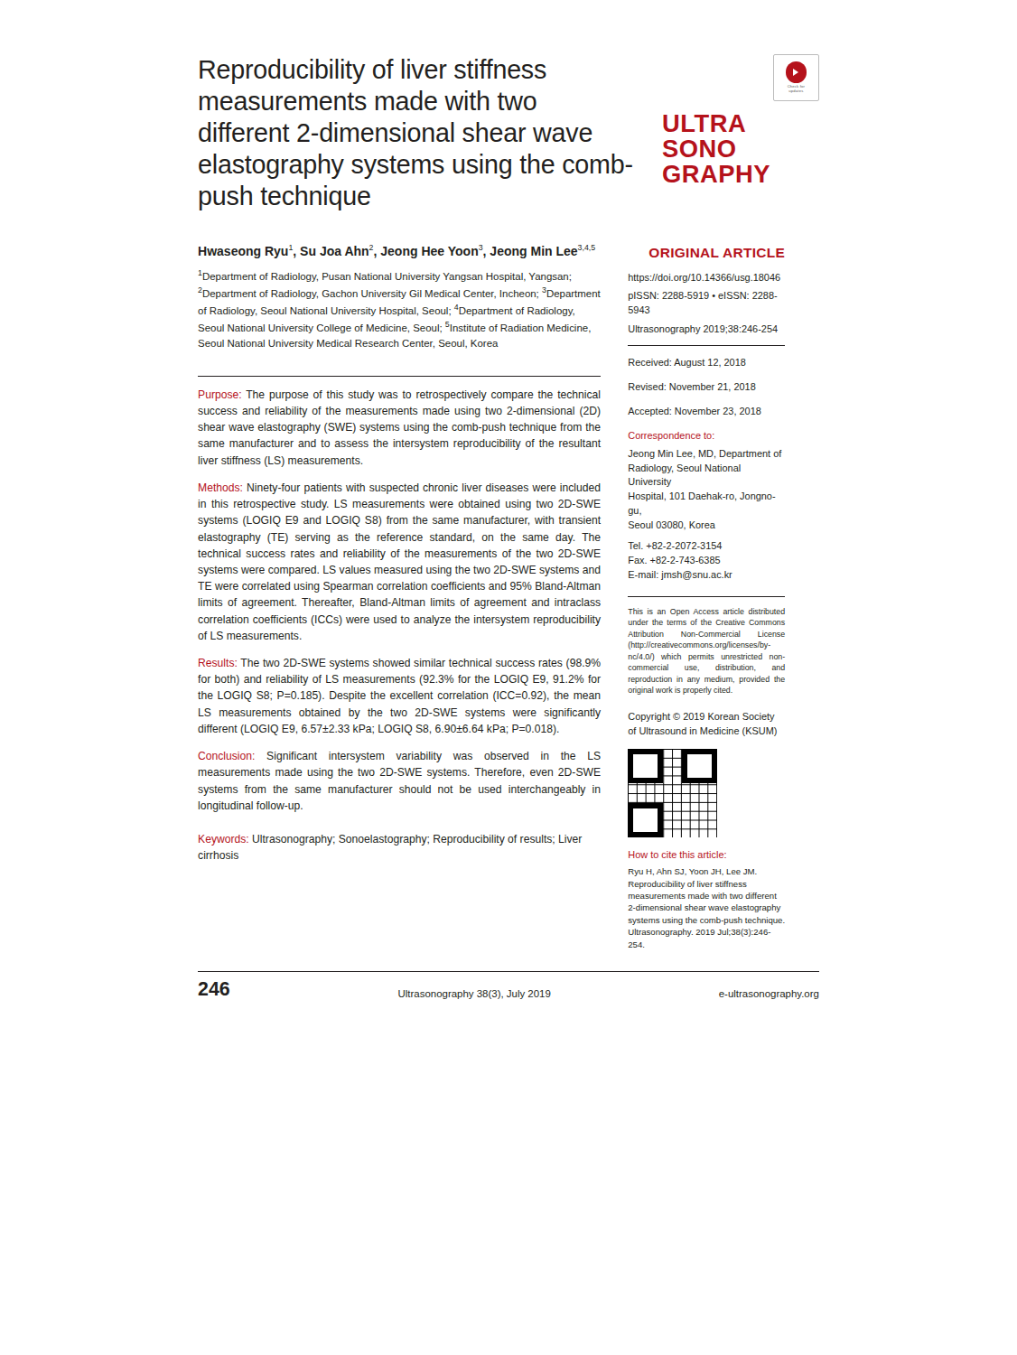Reproducibility of liver stiffness measurements made with two different 2-dimensional shear wave elastography systems using the comb-push technique
Check for updates
ULTRA
SONO
GRAPHY
Hwaseong Ryu1, Su Joa Ahn2, Jeong Hee Yoon3, Jeong Min Lee3,4,5
1Department of Radiology, Pusan National University Yangsan Hospital, Yangsan; 2Department of Radiology, Gachon University Gil Medical Center, Incheon; 3Department of Radiology, Seoul National University Hospital, Seoul; 4Department of Radiology, Seoul National University College of Medicine, Seoul; 5Institute of Radiation Medicine, Seoul National University Medical Research Center, Seoul, Korea
Purpose: The purpose of this study was to retrospectively compare the technical success and reliability of the measurements made using two 2-dimensional (2D) shear wave elastography (SWE) systems using the comb-push technique from the same manufacturer and to assess the intersystem reproducibility of the resultant liver stiffness (LS) measurements.
Methods: Ninety-four patients with suspected chronic liver diseases were included in this retrospective study. LS measurements were obtained using two 2D-SWE systems (LOGIQ E9 and LOGIQ S8) from the same manufacturer, with transient elastography (TE) serving as the reference standard, on the same day. The technical success rates and reliability of the measurements of the two 2D-SWE systems were compared. LS values measured using the two 2D-SWE systems and TE were correlated using Spearman correlation coefficients and 95% Bland-Altman limits of agreement. Thereafter, Bland-Altman limits of agreement and intraclass correlation coefficients (ICCs) were used to analyze the intersystem reproducibility of LS measurements.
Results: The two 2D-SWE systems showed similar technical success rates (98.9% for both) and reliability of LS measurements (92.3% for the LOGIQ E9, 91.2% for the LOGIQ S8; P=0.185). Despite the excellent correlation (ICC=0.92), the mean LS measurements obtained by the two 2D-SWE systems were significantly different (LOGIQ E9, 6.57±2.33 kPa; LOGIQ S8, 6.90±6.64 kPa; P=0.018).
Conclusion: Significant intersystem variability was observed in the LS measurements made using the two 2D-SWE systems. Therefore, even 2D-SWE systems from the same manufacturer should not be used interchangeably in longitudinal follow-up.
Keywords: Ultrasonography; Sonoelastography; Reproducibility of results; Liver cirrhosis
ORIGINAL ARTICLE
https://doi.org/10.14366/usg.18046
pISSN: 2288-5919 • eISSN: 2288-5943
Ultrasonography 2019;38:246-254
Received: August 12, 2018
Revised: November 21, 2018
Accepted: November 23, 2018
Correspondence to:
Jeong Min Lee, MD, Department of
Radiology, Seoul National University
Hospital, 101 Daehak-ro, Jongno-gu,
Seoul 03080, Korea
Tel. +82-2-2072-3154
Fax. +82-2-743-6385
E-mail: jmsh@snu.ac.kr
This is an Open Access article distributed under the terms of the Creative Commons Attribution Non-Commercial License (http://creativecommons.org/licenses/by-nc/4.0/) which permits unrestricted non-commercial use, distribution, and reproduction in any medium, provided the original work is properly cited.
Copyright © 2019 Korean Society of Ultrasound in Medicine (KSUM)
How to cite this article:
Ryu H, Ahn SJ, Yoon JH, Lee JM. Reproducibility of liver stiffness measurements made with two different 2-dimensional shear wave elastography systems using the comb-push technique. Ultrasonography. 2019 Jul;38(3):246-254.
246
Ultrasonography 38(3), July 2019
e-ultrasonography.org